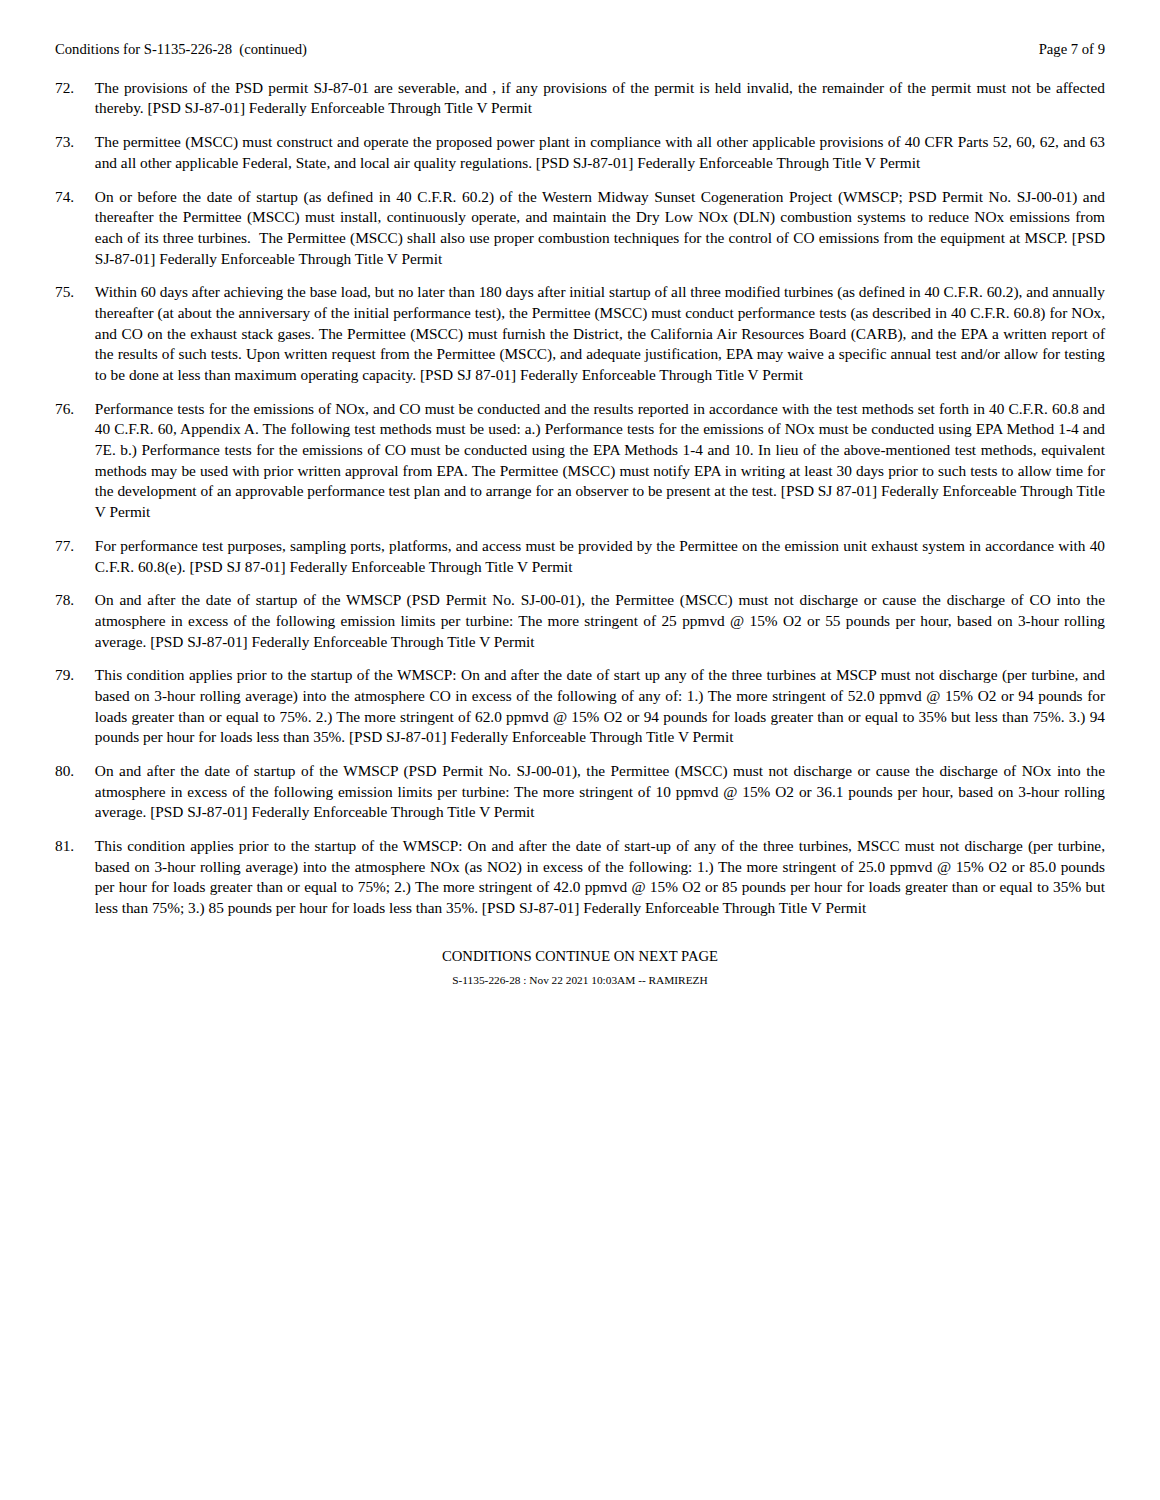Conditions for S-1135-226-28 (continued)
Page 7 of 9
72. The provisions of the PSD permit SJ-87-01 are severable, and , if any provisions of the permit is held invalid, the remainder of the permit must not be affected thereby. [PSD SJ-87-01] Federally Enforceable Through Title V Permit
73. The permittee (MSCC) must construct and operate the proposed power plant in compliance with all other applicable provisions of 40 CFR Parts 52, 60, 62, and 63 and all other applicable Federal, State, and local air quality regulations. [PSD SJ-87-01] Federally Enforceable Through Title V Permit
74. On or before the date of startup (as defined in 40 C.F.R. 60.2) of the Western Midway Sunset Cogeneration Project (WMSCP; PSD Permit No. SJ-00-01) and thereafter the Permittee (MSCC) must install, continuously operate, and maintain the Dry Low NOx (DLN) combustion systems to reduce NOx emissions from each of its three turbines. The Permittee (MSCC) shall also use proper combustion techniques for the control of CO emissions from the equipment at MSCP. [PSD SJ-87-01] Federally Enforceable Through Title V Permit
75. Within 60 days after achieving the base load, but no later than 180 days after initial startup of all three modified turbines (as defined in 40 C.F.R. 60.2), and annually thereafter (at about the anniversary of the initial performance test), the Permittee (MSCC) must conduct performance tests (as described in 40 C.F.R. 60.8) for NOx, and CO on the exhaust stack gases. The Permittee (MSCC) must furnish the District, the California Air Resources Board (CARB), and the EPA a written report of the results of such tests. Upon written request from the Permittee (MSCC), and adequate justification, EPA may waive a specific annual test and/or allow for testing to be done at less than maximum operating capacity. [PSD SJ 87-01] Federally Enforceable Through Title V Permit
76. Performance tests for the emissions of NOx, and CO must be conducted and the results reported in accordance with the test methods set forth in 40 C.F.R. 60.8 and 40 C.F.R. 60, Appendix A. The following test methods must be used: a.) Performance tests for the emissions of NOx must be conducted using EPA Method 1-4 and 7E. b.) Performance tests for the emissions of CO must be conducted using the EPA Methods 1-4 and 10. In lieu of the above-mentioned test methods, equivalent methods may be used with prior written approval from EPA. The Permittee (MSCC) must notify EPA in writing at least 30 days prior to such tests to allow time for the development of an approvable performance test plan and to arrange for an observer to be present at the test. [PSD SJ 87-01] Federally Enforceable Through Title V Permit
77. For performance test purposes, sampling ports, platforms, and access must be provided by the Permittee on the emission unit exhaust system in accordance with 40 C.F.R. 60.8(e). [PSD SJ 87-01] Federally Enforceable Through Title V Permit
78. On and after the date of startup of the WMSCP (PSD Permit No. SJ-00-01), the Permittee (MSCC) must not discharge or cause the discharge of CO into the atmosphere in excess of the following emission limits per turbine: The more stringent of 25 ppmvd @ 15% O2 or 55 pounds per hour, based on 3-hour rolling average. [PSD SJ-87-01] Federally Enforceable Through Title V Permit
79. This condition applies prior to the startup of the WMSCP: On and after the date of start up any of the three turbines at MSCP must not discharge (per turbine, and based on 3-hour rolling average) into the atmosphere CO in excess of the following of any of: 1.) The more stringent of 52.0 ppmvd @ 15% O2 or 94 pounds for loads greater than or equal to 75%. 2.) The more stringent of 62.0 ppmvd @ 15% O2 or 94 pounds for loads greater than or equal to 35% but less than 75%. 3.) 94 pounds per hour for loads less than 35%. [PSD SJ-87-01] Federally Enforceable Through Title V Permit
80. On and after the date of startup of the WMSCP (PSD Permit No. SJ-00-01), the Permittee (MSCC) must not discharge or cause the discharge of NOx into the atmosphere in excess of the following emission limits per turbine: The more stringent of 10 ppmvd @ 15% O2 or 36.1 pounds per hour, based on 3-hour rolling average. [PSD SJ-87-01] Federally Enforceable Through Title V Permit
81. This condition applies prior to the startup of the WMSCP: On and after the date of start-up of any of the three turbines, MSCC must not discharge (per turbine, based on 3-hour rolling average) into the atmosphere NOx (as NO2) in excess of the following: 1.) The more stringent of 25.0 ppmvd @ 15% O2 or 85.0 pounds per hour for loads greater than or equal to 75%; 2.) The more stringent of 42.0 ppmvd @ 15% O2 or 85 pounds per hour for loads greater than or equal to 35% but less than 75%; 3.) 85 pounds per hour for loads less than 35%. [PSD SJ-87-01] Federally Enforceable Through Title V Permit
CONDITIONS CONTINUE ON NEXT PAGE
S-1135-226-28 : Nov 22 2021 10:03AM -- RAMIREZH